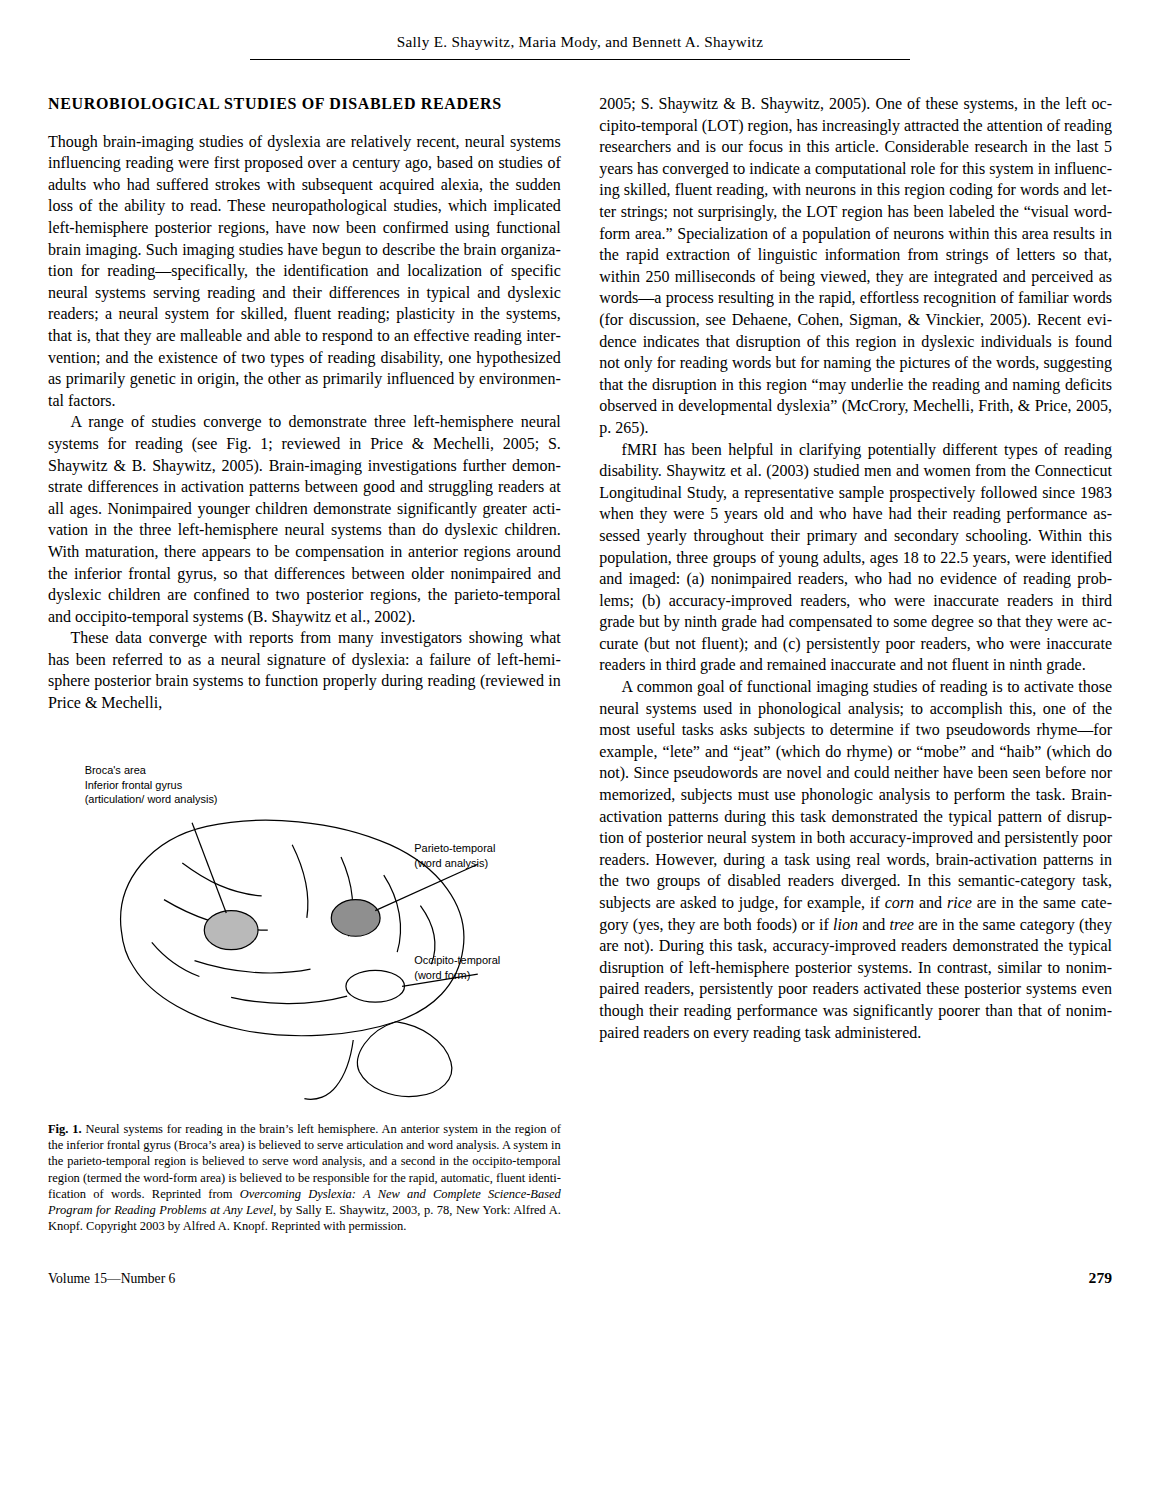Sally E. Shaywitz, Maria Mody, and Bennett A. Shaywitz
Neurobiological Studies of Disabled Readers
Though brain-imaging studies of dyslexia are relatively recent, neural systems influencing reading were first proposed over a century ago, based on studies of adults who had suffered strokes with subsequent acquired alexia, the sudden loss of the ability to read. These neuropathological studies, which implicated left-hemisphere posterior regions, have now been confirmed using functional brain imaging. Such imaging studies have begun to describe the brain organization for reading—specifically, the identification and localization of specific neural systems serving reading and their differences in typical and dyslexic readers; a neural system for skilled, fluent reading; plasticity in the systems, that is, that they are malleable and able to respond to an effective reading intervention; and the existence of two types of reading disability, one hypothesized as primarily genetic in origin, the other as primarily influenced by environmental factors.
A range of studies converge to demonstrate three left-hemisphere neural systems for reading (see Fig. 1; reviewed in Price & Mechelli, 2005; S. Shaywitz & B. Shaywitz, 2005). Brain-imaging investigations further demonstrate differences in activation patterns between good and struggling readers at all ages. Nonimpaired younger children demonstrate significantly greater activation in the three left-hemisphere neural systems than do dyslexic children. With maturation, there appears to be compensation in anterior regions around the inferior frontal gyrus, so that differences between older nonimpaired and dyslexic children are confined to two posterior regions, the parieto-temporal and occipito-temporal systems (B. Shaywitz et al., 2002).
These data converge with reports from many investigators showing what has been referred to as a neural signature of dyslexia: a failure of left-hemisphere posterior brain systems to function properly during reading (reviewed in Price & Mechelli,
Broca's area Inferior frontal gyrus (articulation/ word analysis) Parieto-temporal (word analysis) Occipito-temporal (word form)
Fig. 1. Neural systems for reading in the brain’s left hemisphere. An anterior system in the region of the inferior frontal gyrus (Broca’s area) is believed to serve articulation and word analysis. A system in the parieto-temporal region is believed to serve word analysis, and a second in the occipito-temporal region (termed the word-form area) is believed to be responsible for the rapid, automatic, fluent identification of words. Reprinted from Overcoming Dyslexia: A New and Complete Science-Based Program for Reading Problems at Any Level, by Sally E. Shaywitz, 2003, p. 78, New York: Alfred A. Knopf. Copyright 2003 by Alfred A. Knopf. Reprinted with permission.
2005; S. Shaywitz & B. Shaywitz, 2005). One of these systems, in the left occipito-temporal (LOT) region, has increasingly attracted the attention of reading researchers and is our focus in this article. Considerable research in the last 5 years has converged to indicate a computational role for this system in influencing skilled, fluent reading, with neurons in this region coding for words and letter strings; not surprisingly, the LOT region has been labeled the “visual word-form area.” Specialization of a population of neurons within this area results in the rapid extraction of linguistic information from strings of letters so that, within 250 milliseconds of being viewed, they are integrated and perceived as words—a process resulting in the rapid, effortless recognition of familiar words (for discussion, see Dehaene, Cohen, Sigman, & Vinckier, 2005). Recent evidence indicates that disruption of this region in dyslexic individuals is found not only for reading words but for naming the pictures of the words, suggesting that the disruption in this region “may underlie the reading and naming deficits observed in developmental dyslexia” (McCrory, Mechelli, Frith, & Price, 2005, p. 265).
fMRI has been helpful in clarifying potentially different types of reading disability. Shaywitz et al. (2003) studied men and women from the Connecticut Longitudinal Study, a representative sample prospectively followed since 1983 when they were 5 years old and who have had their reading performance assessed yearly throughout their primary and secondary schooling. Within this population, three groups of young adults, ages 18 to 22.5 years, were identified and imaged: (a) nonimpaired readers, who had no evidence of reading problems; (b) accuracy-improved readers, who were inaccurate readers in third grade but by ninth grade had compensated to some degree so that they were accurate (but not fluent); and (c) persistently poor readers, who were inaccurate readers in third grade and remained inaccurate and not fluent in ninth grade.
A common goal of functional imaging studies of reading is to activate those neural systems used in phonological analysis; to accomplish this, one of the most useful tasks asks subjects to determine if two pseudowords rhyme—for example, “lete” and “jeat” (which do rhyme) or “mobe” and “haib” (which do not). Since pseudowords are novel and could neither have been seen before nor memorized, subjects must use phonologic analysis to perform the task. Brain-activation patterns during this task demonstrated the typical pattern of disruption of posterior neural system in both accuracy-improved and persistently poor readers. However, during a task using real words, brain-activation patterns in the two groups of disabled readers diverged. In this semantic-category task, subjects are asked to judge, for example, if corn and rice are in the same category (yes, they are both foods) or if lion and tree are in the same category (they are not). During this task, accuracy-improved readers demonstrated the typical disruption of left-hemisphere posterior systems. In contrast, similar to nonimpaired readers, persistently poor readers activated these posterior systems even though their reading performance was significantly poorer than that of nonimpaired readers on every reading task administered.
Volume 15—Number 6 279